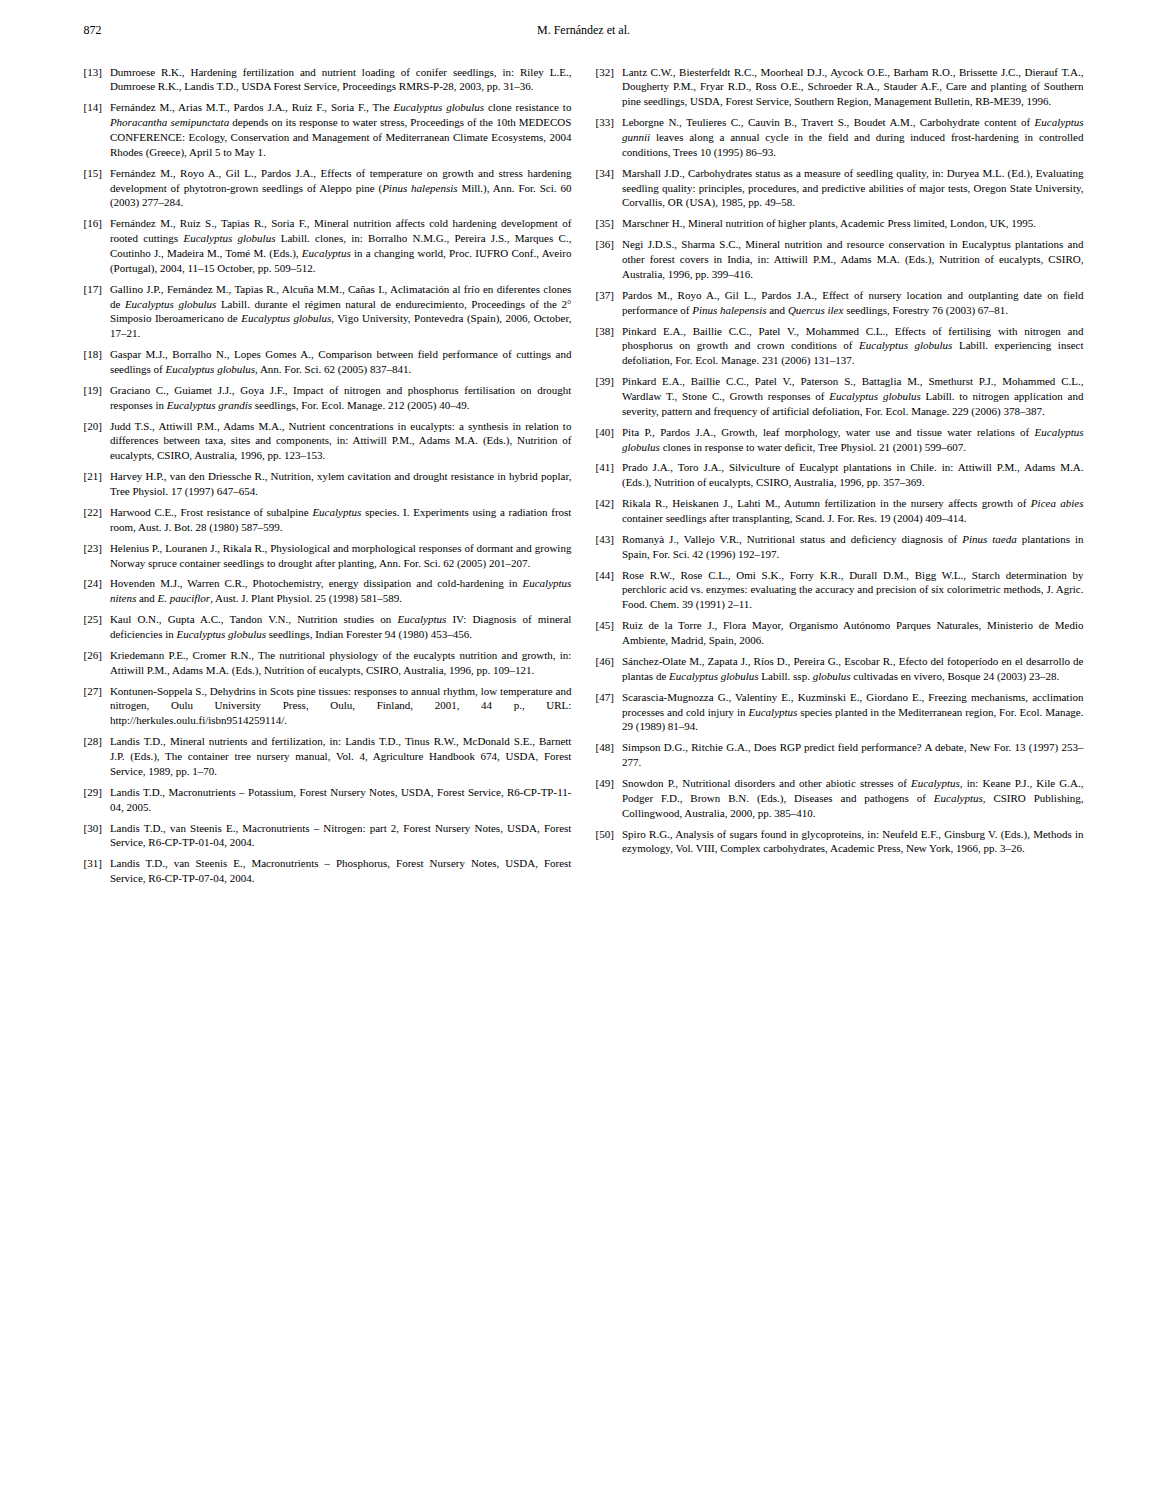872 M. Fernández et al.
[13] Dumroese R.K., Hardening fertilization and nutrient loading of conifer seedlings, in: Riley L.E., Dumroese R.K., Landis T.D., USDA Forest Service, Proceedings RMRS-P-28, 2003, pp. 31–36.
[14] Fernández M., Arias M.T., Pardos J.A., Ruiz F., Soria F., The Eucalyptus globulus clone resistance to Phoracantha semipunctata depends on its response to water stress, Proceedings of the 10th MEDECOS CONFERENCE: Ecology, Conservation and Management of Mediterranean Climate Ecosystems, 2004 Rhodes (Greece), April 5 to May 1.
[15] Fernández M., Royo A., Gil L., Pardos J.A., Effects of temperature on growth and stress hardening development of phytotron-grown seedlings of Aleppo pine (Pinus halepensis Mill.), Ann. For. Sci. 60 (2003) 277–284.
[16] Fernández M., Ruiz S., Tapias R., Soria F., Mineral nutrition affects cold hardening development of rooted cuttings Eucalyptus globulus Labill. clones, in: Borralho N.M.G., Pereira J.S., Marques C., Coutinho J., Madeira M., Tomé M. (Eds.), Eucalyptus in a changing world, Proc. IUFRO Conf., Aveiro (Portugal), 2004, 11–15 October, pp. 509–512.
[17] Gallino J.P., Fernández M., Tapias R., Alcuña M.M., Cañas I., Aclimatación al frío en diferentes clones de Eucalyptus globulus Labill. durante el régimen natural de endurecimiento, Proceedings of the 2° Simposio Iberoamericano de Eucalyptus globulus, Vigo University, Pontevedra (Spain), 2006, October, 17–21.
[18] Gaspar M.J., Borralho N., Lopes Gomes A., Comparison between field performance of cuttings and seedlings of Eucalyptus globulus, Ann. For. Sci. 62 (2005) 837–841.
[19] Graciano C., Guiamet J.J., Goya J.F., Impact of nitrogen and phosphorus fertilisation on drought responses in Eucalyptus grandis seedlings, For. Ecol. Manage. 212 (2005) 40–49.
[20] Judd T.S., Attiwill P.M., Adams M.A., Nutrient concentrations in eucalypts: a synthesis in relation to differences between taxa, sites and components, in: Attiwill P.M., Adams M.A. (Eds.), Nutrition of eucalypts, CSIRO, Australia, 1996, pp. 123–153.
[21] Harvey H.P., van den Driessche R., Nutrition, xylem cavitation and drought resistance in hybrid poplar, Tree Physiol. 17 (1997) 647–654.
[22] Harwood C.E., Frost resistance of subalpine Eucalyptus species. I. Experiments using a radiation frost room, Aust. J. Bot. 28 (1980) 587–599.
[23] Helenius P., Louranen J., Rikala R., Physiological and morphological responses of dormant and growing Norway spruce container seedlings to drought after planting, Ann. For. Sci. 62 (2005) 201–207.
[24] Hovenden M.J., Warren C.R., Photochemistry, energy dissipation and cold-hardening in Eucalyptus nitens and E. pauciflor, Aust. J. Plant Physiol. 25 (1998) 581–589.
[25] Kaul O.N., Gupta A.C., Tandon V.N., Nutrition studies on Eucalyptus IV: Diagnosis of mineral deficiencies in Eucalyptus globulus seedlings, Indian Forester 94 (1980) 453–456.
[26] Kriedemann P.E., Cromer R.N., The nutritional physiology of the eucalypts nutrition and growth, in: Attiwill P.M., Adams M.A. (Eds.), Nutrition of eucalypts, CSIRO, Australia, 1996, pp. 109–121.
[27] Kontunen-Soppela S., Dehydrins in Scots pine tissues: responses to annual rhythm, low temperature and nitrogen, Oulu University Press, Oulu, Finland, 2001, 44 p., URL: http://herkules.oulu.fi/isbn9514259114/.
[28] Landis T.D., Mineral nutrients and fertilization, in: Landis T.D., Tinus R.W., McDonald S.E., Barnett J.P. (Eds.), The container tree nursery manual, Vol. 4, Agriculture Handbook 674, USDA, Forest Service, 1989, pp. 1–70.
[29] Landis T.D., Macronutrients – Potassium, Forest Nursery Notes, USDA, Forest Service, R6-CP-TP-11-04, 2005.
[30] Landis T.D., van Steenis E., Macronutrients – Nitrogen: part 2, Forest Nursery Notes, USDA, Forest Service, R6-CP-TP-01-04, 2004.
[31] Landis T.D., van Steenis E., Macronutrients – Phosphorus, Forest Nursery Notes, USDA, Forest Service, R6-CP-TP-07-04, 2004.
[32] Lantz C.W., Biesterfeldt R.C., Moorheal D.J., Aycock O.E., Barham R.O., Brissette J.C., Dierauf T.A., Dougherty P.M., Fryar R.D., Ross O.E., Schroeder R.A., Stauder A.F., Care and planting of Southern pine seedlings, USDA, Forest Service, Southern Region, Management Bulletin, RB-ME39, 1996.
[33] Leborgne N., Teulieres C., Cauvin B., Travert S., Boudet A.M., Carbohydrate content of Eucalyptus gunnii leaves along a annual cycle in the field and during induced frost-hardening in controlled conditions, Trees 10 (1995) 86–93.
[34] Marshall J.D., Carbohydrates status as a measure of seedling quality, in: Duryea M.L. (Ed.), Evaluating seedling quality: principles, procedures, and predictive abilities of major tests, Oregon State University, Corvallis, OR (USA), 1985, pp. 49–58.
[35] Marschner H., Mineral nutrition of higher plants, Academic Press limited, London, UK, 1995.
[36] Negi J.D.S., Sharma S.C., Mineral nutrition and resource conservation in Eucalyptus plantations and other forest covers in India, in: Attiwill P.M., Adams M.A. (Eds.), Nutrition of eucalypts, CSIRO, Australia, 1996, pp. 399–416.
[37] Pardos M., Royo A., Gil L., Pardos J.A., Effect of nursery location and outplanting date on field performance of Pinus halepensis and Quercus ilex seedlings, Forestry 76 (2003) 67–81.
[38] Pinkard E.A., Baillie C.C., Patel V., Mohammed C.L., Effects of fertilising with nitrogen and phosphorus on growth and crown conditions of Eucalyptus globulus Labill. experiencing insect defoliation, For. Ecol. Manage. 231 (2006) 131–137.
[39] Pinkard E.A., Baillie C.C., Patel V., Paterson S., Battaglia M., Smethurst P.J., Mohammed C.L., Wardlaw T., Stone C., Growth responses of Eucalyptus globulus Labill. to nitrogen application and severity, pattern and frequency of artificial defoliation, For. Ecol. Manage. 229 (2006) 378–387.
[40] Pita P., Pardos J.A., Growth, leaf morphology, water use and tissue water relations of Eucalyptus globulus clones in response to water deficit, Tree Physiol. 21 (2001) 599–607.
[41] Prado J.A., Toro J.A., Silviculture of Eucalypt plantations in Chile. in: Attiwill P.M., Adams M.A. (Eds.), Nutrition of eucalypts, CSIRO, Australia, 1996, pp. 357–369.
[42] Rikala R., Heiskanen J., Lahti M., Autumn fertilization in the nursery affects growth of Picea abies container seedlings after transplanting, Scand. J. For. Res. 19 (2004) 409–414.
[43] Romanyà J., Vallejo V.R., Nutritional status and deficiency diagnosis of Pinus taeda plantations in Spain, For. Sci. 42 (1996) 192–197.
[44] Rose R.W., Rose C.L., Omi S.K., Forry K.R., Durall D.M., Bigg W.L., Starch determination by perchloric acid vs. enzymes: evaluating the accuracy and precision of six colorimetric methods, J. Agric. Food. Chem. 39 (1991) 2–11.
[45] Ruiz de la Torre J., Flora Mayor, Organismo Autónomo Parques Naturales, Ministerio de Medio Ambiente, Madrid, Spain, 2006.
[46] Sánchez-Olate M., Zapata J., Ríos D., Pereira G., Escobar R., Efecto del fotoperíodo en el desarrollo de plantas de Eucalyptus globulus Labill. ssp. globulus cultivadas en vivero, Bosque 24 (2003) 23–28.
[47] Scarascia-Mugnozza G., Valentiny E., Kuzminski E., Giordano E., Freezing mechanisms, acclimation processes and cold injury in Eucalyptus species planted in the Mediterranean region, For. Ecol. Manage. 29 (1989) 81–94.
[48] Simpson D.G., Ritchie G.A., Does RGP predict field performance? A debate, New For. 13 (1997) 253–277.
[49] Snowdon P., Nutritional disorders and other abiotic stresses of Eucalyptus, in: Keane P.J., Kile G.A., Podger F.D., Brown B.N. (Eds.), Diseases and pathogens of Eucalyptus, CSIRO Publishing, Collingwood, Australia, 2000, pp. 385–410.
[50] Spiro R.G., Analysis of sugars found in glycoproteins, in: Neufeld E.F., Ginsburg V. (Eds.), Methods in ezymology, Vol. VIII, Complex carbohydrates, Academic Press, New York, 1966, pp. 3–26.